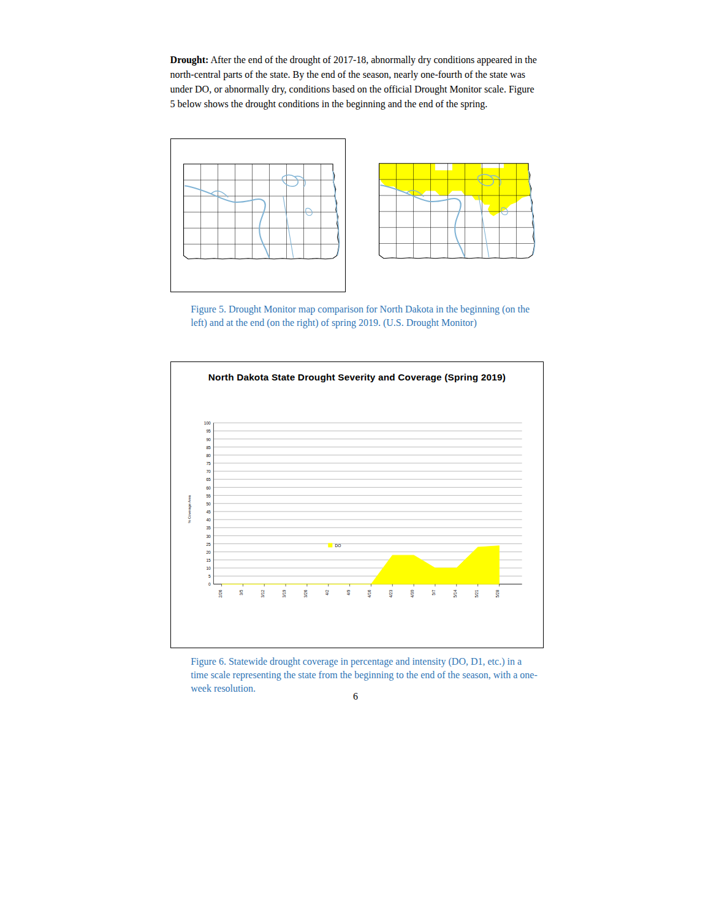Drought: After the end of the drought of 2017-18, abnormally dry conditions appeared in the north-central parts of the state. By the end of the season, nearly one-fourth of the state was under DO, or abnormally dry, conditions based on the official Drought Monitor scale. Figure 5 below shows the drought conditions in the beginning and the end of the spring.
Figure 5. Drought Monitor map comparison for North Dakota in the beginning (on the left) and at the end (on the right) of spring 2019. (U.S. Drought Monitor)
North Dakota State Drought Severity and Coverage (Spring 2019)
100 95 90 85 80 75 70 65 60 55 50 45 40 35 30 25 20 15 10 5 0 % Coverage Area DO 2/26 3/5 3/12 3/19 3/26 4/2 4/9 4/16 4/23 4/30 5/7 5/14 5/21 5/28
Figure 6. Statewide drought coverage in percentage and intensity (DO, D1, etc.) in a time scale representing the state from the beginning to the end of the season, with a one-week resolution.
6